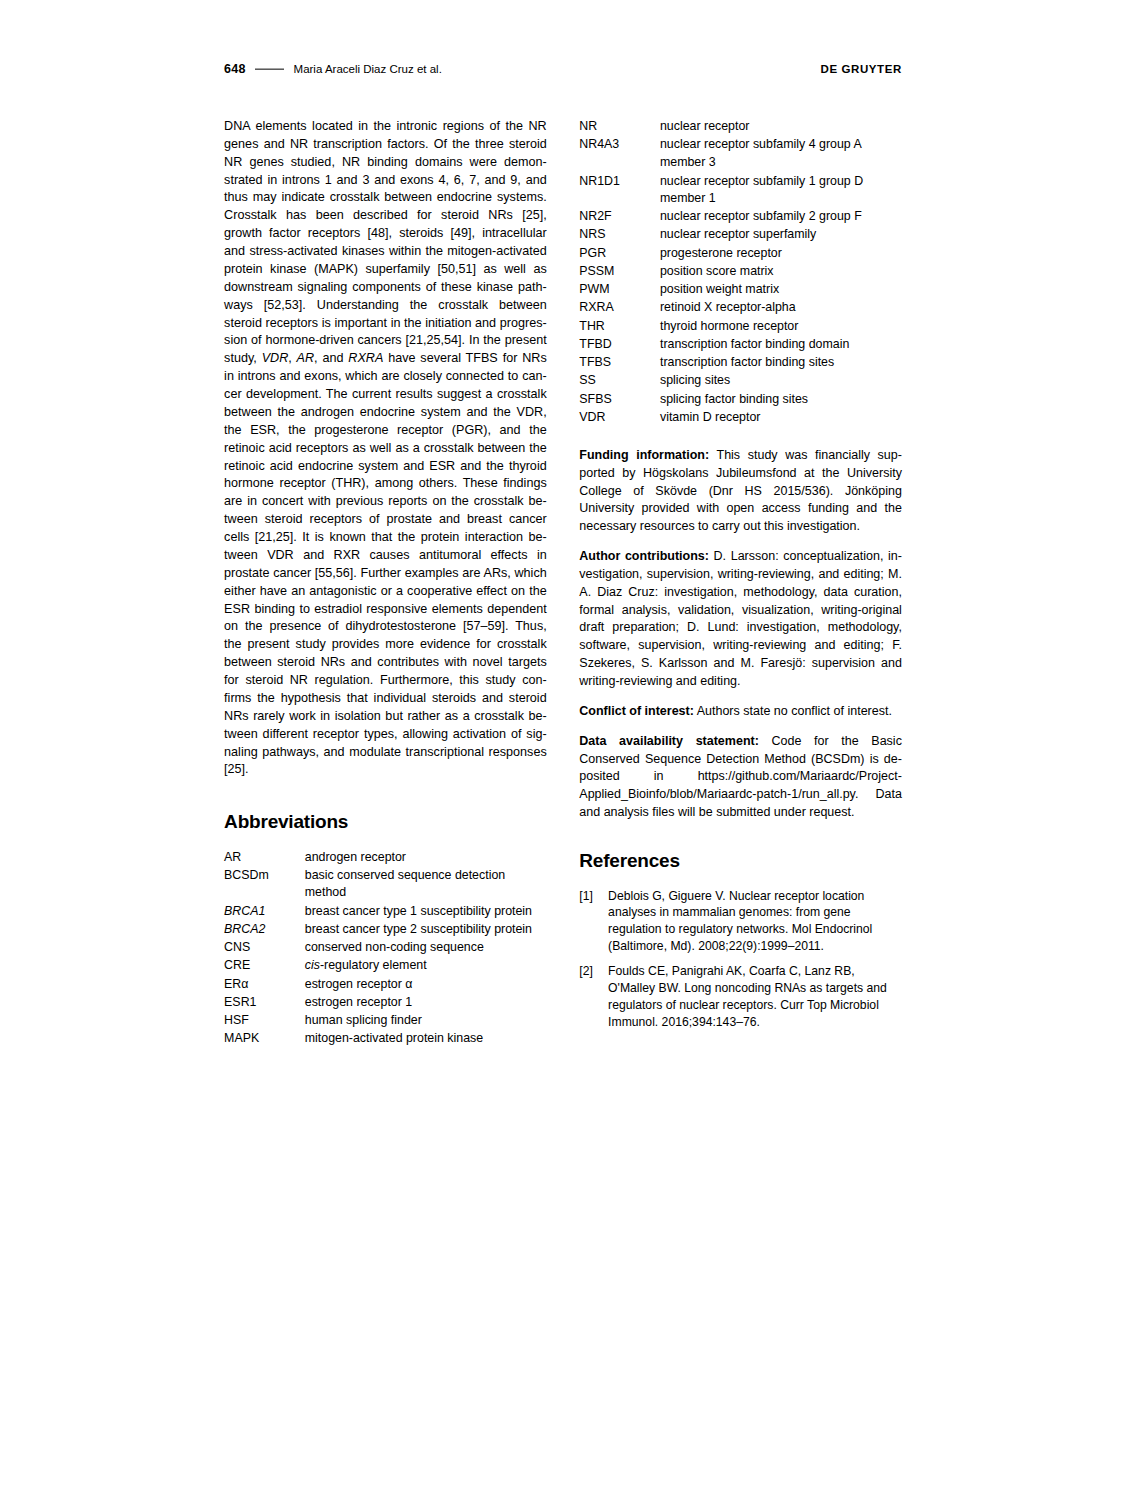648 Maria Araceli Diaz Cruz et al.
DE GRUYTER
DNA elements located in the intronic regions of the NR genes and NR transcription factors. Of the three steroid NR genes studied, NR binding domains were demonstrated in introns 1 and 3 and exons 4, 6, 7, and 9, and thus may indicate crosstalk between endocrine systems. Crosstalk has been described for steroid NRs [25], growth factor receptors [48], steroids [49], intracellular and stress-activated kinases within the mitogen-activated protein kinase (MAPK) superfamily [50,51] as well as downstream signaling components of these kinase pathways [52,53]. Understanding the crosstalk between steroid receptors is important in the initiation and progression of hormone-driven cancers [21,25,54]. In the present study, VDR, AR, and RXRA have several TFBS for NRs in introns and exons, which are closely connected to cancer development. The current results suggest a crosstalk between the androgen endocrine system and the VDR, the ESR, the progesterone receptor (PGR), and the retinoic acid receptors as well as a crosstalk between the retinoic acid endocrine system and ESR and the thyroid hormone receptor (THR), among others. These findings are in concert with previous reports on the crosstalk between steroid receptors of prostate and breast cancer cells [21,25]. It is known that the protein interaction between VDR and RXR causes antitumoral effects in prostate cancer [55,56]. Further examples are ARs, which either have an antagonistic or a cooperative effect on the ESR binding to estradiol responsive elements dependent on the presence of dihydrotestosterone [57–59]. Thus, the present study provides more evidence for crosstalk between steroid NRs and contributes with novel targets for steroid NR regulation. Furthermore, this study confirms the hypothesis that individual steroids and steroid NRs rarely work in isolation but rather as a crosstalk between different receptor types, allowing activation of signaling pathways, and modulate transcriptional responses [25].
Abbreviations
AR
androgen receptor
BCSDm
basic conserved sequence detection method
BRCA1
breast cancer type 1 susceptibility protein
BRCA2
breast cancer type 2 susceptibility protein
CNS
conserved non-coding sequence
CRE
cis-regulatory element
ERα
estrogen receptor α
ESR1
estrogen receptor 1
HSF
human splicing finder
MAPK
mitogen-activated protein kinase
NR
nuclear receptor
NR4A3
nuclear receptor subfamily 4 group A
member 3
NR1D1
nuclear receptor subfamily 1 group D member 1
NR2F
nuclear receptor subfamily 2 group F
NRS
nuclear receptor superfamily
PGR
progesterone receptor
PSSM
position score matrix
PWM
position weight matrix
RXRA
retinoid X receptor-alpha
THR
thyroid hormone receptor
TFBD
transcription factor binding domain
TFBS
transcription factor binding sites
SS
splicing sites
SFBS
splicing factor binding sites
VDR
vitamin D receptor
Funding information: This study was financially supported by Högskolans Jubileumsfond at the University College of Skövde (Dnr HS 2015/536). Jönköping University provided with open access funding and the necessary resources to carry out this investigation.
Author contributions: D. Larsson: conceptualization, investigation, supervision, writing-reviewing, and editing; M. A. Diaz Cruz: investigation, methodology, data curation, formal analysis, validation, visualization, writing-original draft preparation; D. Lund: investigation, methodology, software, supervision, writing-reviewing and editing; F. Szekeres, S. Karlsson and M. Faresjö: supervision and writing-reviewing and editing.
Conflict of interest: Authors state no conflict of interest.
Data availability statement: Code for the Basic Conserved Sequence Detection Method (BCSDm) is deposited in https://github.com/Mariaardc/Project-Applied_Bioinfo/blob/Mariaardc-patch-1/run_all.py. Data and analysis files will be submitted under request.
References
Deblois G, Giguere V. Nuclear receptor location analyses in mammalian genomes: from gene regulation to regulatory networks. Mol Endocrinol (Baltimore, Md). 2008;22(9):1999–2011.
Foulds CE, Panigrahi AK, Coarfa C, Lanz RB, O'Malley BW. Long noncoding RNAs as targets and regulators of nuclear receptors. Curr Top Microbiol Immunol. 2016;394:143–76.